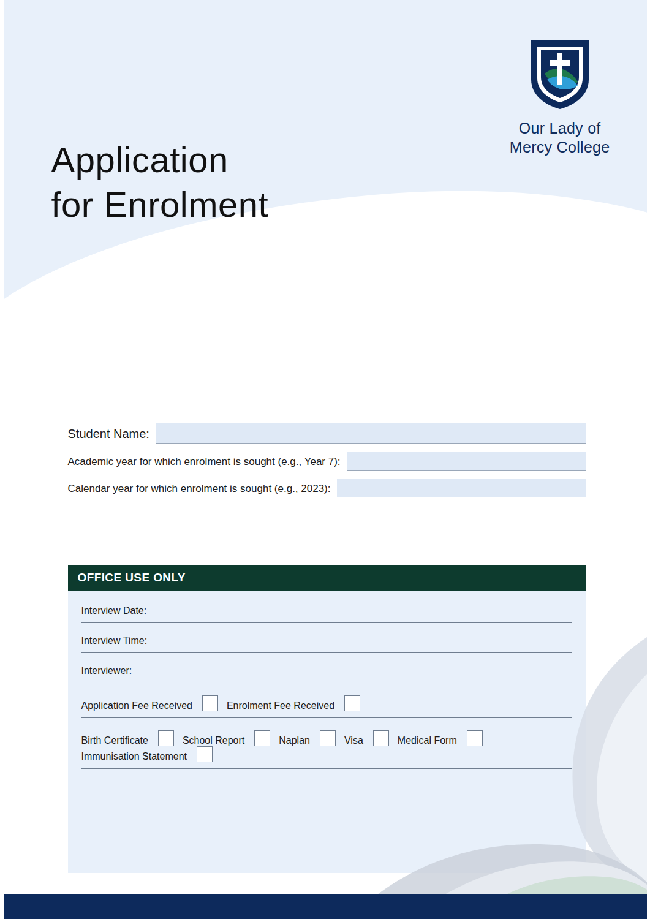Application
for Enrolment
Our Lady of
Mercy College
Student Name:
Academic year for which enrolment is sought (e.g., Year 7):
Calendar year for which enrolment is sought (e.g., 2023):
OFFICE USE ONLY
Interview Date:
Interview Time:
Interviewer:
Application Fee Received Enrolment Fee Received
Birth Certificate School Report Naplan Visa Medical Form Immunisation Statement